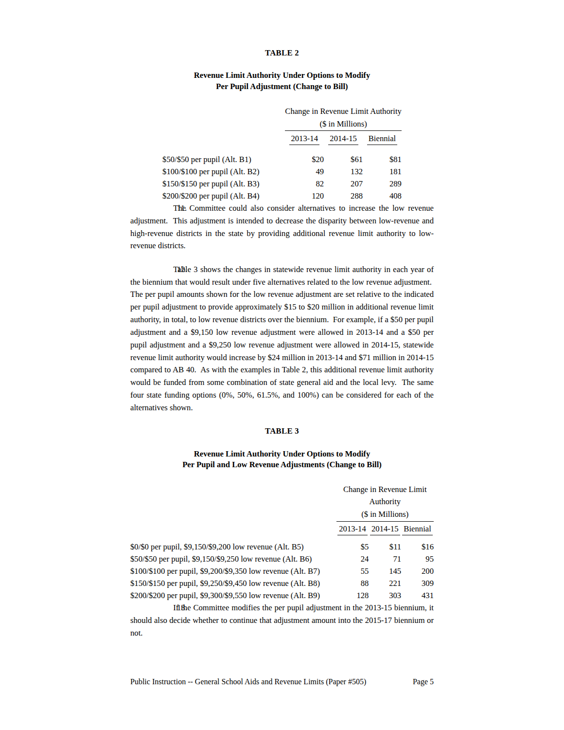TABLE 2
Revenue Limit Authority Under Options to Modify
Per Pupil Adjustment (Change to Bill)
| | Change in Revenue Limit Authority |
| | ($ in Millions) |
| | 2013-14 | 2014-15 | Biennial |
| $50/$50 per pupil (Alt. B1) | $20 | $61 | $81 |
| $100/$100 per pupil (Alt. B2) | 49 | 132 | 181 |
| $150/$150 per pupil (Alt. B3) | 82 | 207 | 289 |
| $200/$200 per pupil (Alt. B4) | 120 | 288 | 408 |
11. The Committee could also consider alternatives to increase the low revenue adjustment. This adjustment is intended to decrease the disparity between low-revenue and high-revenue districts in the state by providing additional revenue limit authority to low-revenue districts.
12. Table 3 shows the changes in statewide revenue limit authority in each year of the biennium that would result under five alternatives related to the low revenue adjustment. The per pupil amounts shown for the low revenue adjustment are set relative to the indicated per pupil adjustment to provide approximately $15 to $20 million in additional revenue limit authority, in total, to low revenue districts over the biennium. For example, if a $50 per pupil adjustment and a $9,150 low revenue adjustment were allowed in 2013-14 and a $50 per pupil adjustment and a $9,250 low revenue adjustment were allowed in 2014-15, statewide revenue limit authority would increase by $24 million in 2013-14 and $71 million in 2014-15 compared to AB 40. As with the examples in Table 2, this additional revenue limit authority would be funded from some combination of state general aid and the local levy. The same four state funding options (0%, 50%, 61.5%, and 100%) can be considered for each of the alternatives shown.
TABLE 3
Revenue Limit Authority Under Options to Modify
Per Pupil and Low Revenue Adjustments (Change to Bill)
| | Change in Revenue Limit Authority |
| | ($ in Millions) |
| | 2013-14 | 2014-15 | Biennial |
| $0/$0 per pupil, $9,150/$9,200 low revenue (Alt. B5) | $5 | $11 | $16 |
| $50/$50 per pupil, $9,150/$9,250 low revenue (Alt. B6) | 24 | 71 | 95 |
| $100/$100 per pupil, $9,200/$9,350 low revenue (Alt. B7) | 55 | 145 | 200 |
| $150/$150 per pupil, $9,250/$9,450 low revenue (Alt. B8) | 88 | 221 | 309 |
| $200/$200 per pupil, $9,300/$9,550 low revenue (Alt. B9) | 128 | 303 | 431 |
13. If the Committee modifies the per pupil adjustment in the 2013-15 biennium, it should also decide whether to continue that adjustment amount into the 2015-17 biennium or not.
Public Instruction -- General School Aids and Revenue Limits (Paper #505)
Page 5